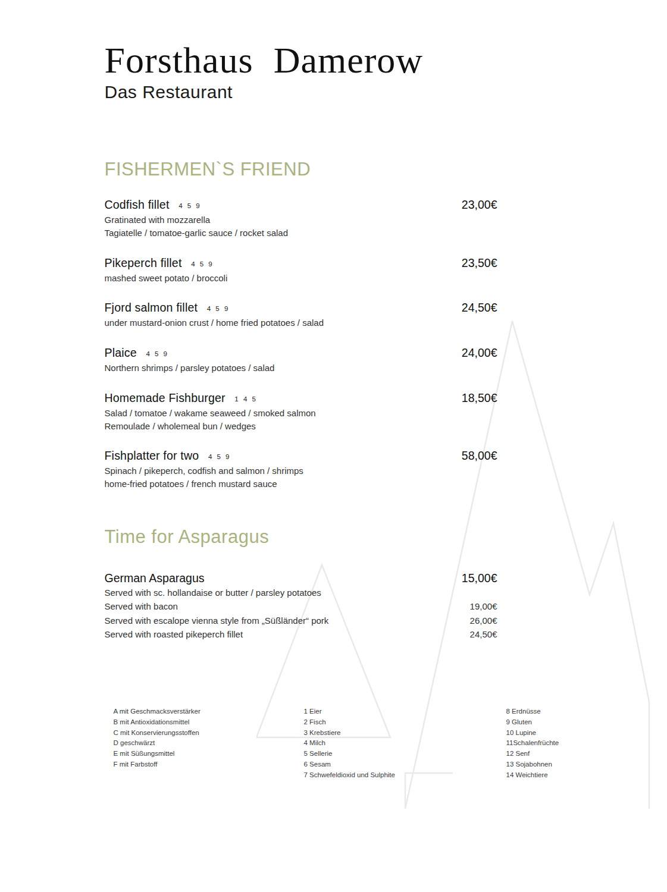Forsthaus Damerow
Das Restaurant
FISHERMEN`S FRIEND
Codfish fillet 4 5 9
23,00€
Gratinated with mozzarella
Tagiatelle / tomatoe-garlic sauce / rocket salad
Pikeperch fillet 4 5 9
23,50€
mashed sweet potato / broccoli
Fjord salmon fillet 4 5 9
24,50€
under mustard-onion crust / home fried potatoes / salad
Plaice 4 5 9
24,00€
Northern shrimps / parsley potatoes / salad
Homemade Fishburger 1 4 5
18,50€
Salad / tomatoe / wakame seaweed / smoked salmon
Remoulade / wholemeal bun / wedges
Fishplatter for two 4 5 9
58,00€
Spinach / pikeperch, codfish and salmon / shrimps
home-fried potatoes / french mustard sauce
Time for Asparagus
German Asparagus
15,00€
Served with sc. hollandaise or butter / parsley potatoes
Served with bacon 19,00€
Served with escalope vienna style from „Süßländer“ pork 26,00€
Served with roasted pikeperch fillet 24,50€
A mit Geschmacksverstärker
B mit Antioxidationsmittel
C mit Konservierungsstoffen
D geschwärzt
E mit Süßungsmittel
F mit Farbstoff
1 Eier
2 Fisch
3 Krebstiere
4 Milch
5 Sellerie
6 Sesam
7 Schwefeldioxid und Sulphite
8 Erdnüsse
9 Gluten
10 Lupine
11Schalenfrüchte
12 Senf
13 Sojabohnen
14 Weichtiere